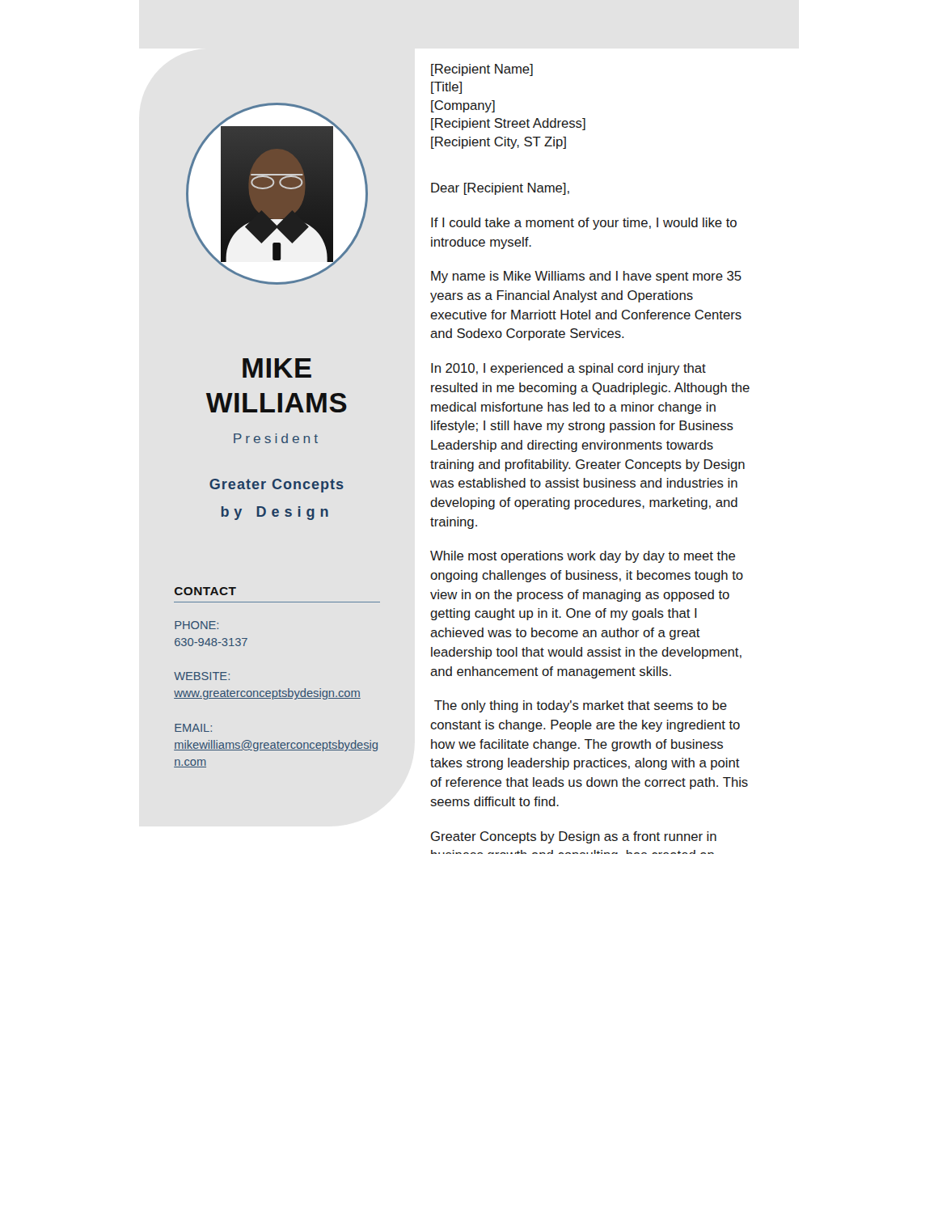MIKE
WILLIAMS
President
Greater Concepts by Design
CONTACT
PHONE: 630-948-3137
WEBSITE: www.greaterconceptsbydesign.com
EMAIL: mikewilliams@greaterconceptsbydesign.com
[Recipient Name]
[Title]
[Company]
[Recipient Street Address]
[Recipient City, ST Zip]
Dear [Recipient Name],
If I could take a moment of your time, I would like to introduce myself.
My name is Mike Williams and I have spent more 35 years as a Financial Analyst and Operations executive for Marriott Hotel and Conference Centers and Sodexo Corporate Services.
In 2010, I experienced a spinal cord injury that resulted in me becoming a Quadriplegic. Although the medical misfortune has led to a minor change in lifestyle; I still have my strong passion for Business Leadership and directing environments towards training and profitability. Greater Concepts by Design was established to assist business and industries in developing of operating procedures, marketing, and training.
While most operations work day by day to meet the ongoing challenges of business, it becomes tough to view in on the process of managing as opposed to getting caught up in it. One of my goals that I achieved was to become an author of a great leadership tool that would assist in the development, and enhancement of management skills.
The only thing in today's market that seems to be constant is change. People are the key ingredient to how we facilitate change. The growth of business takes strong leadership practices, along with a point of reference that leads us down the correct path. This seems difficult to find.
Greater Concepts by Design as a front runner in business growth and consulting, has created an excellent book that breaks down the simple tasks of managing and growing people towards business profits.
Effective Supervision Giving You the Best Interpersonal/Bottom Line Performance Mike Williams